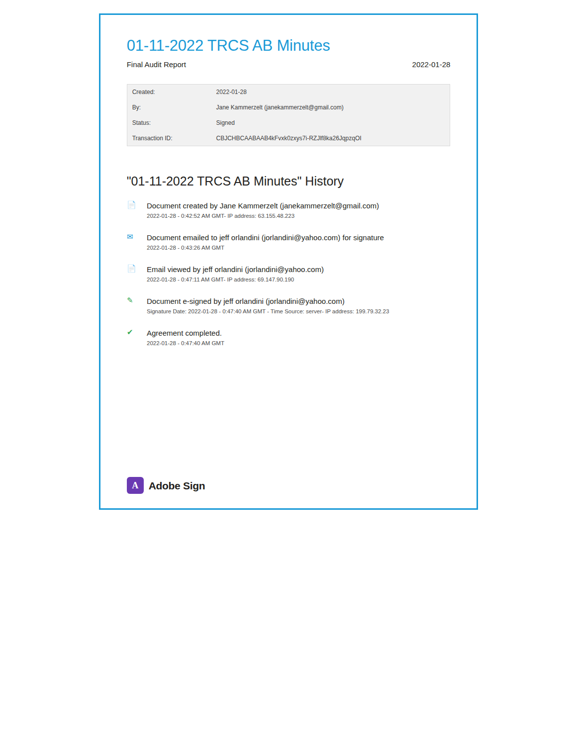01-11-2022 TRCS AB Minutes
Final Audit Report
2022-01-28
| Created: | 2022-01-28 |
| By: | Jane Kammerzelt (janekammerzelt@gmail.com) |
| Status: | Signed |
| Transaction ID: | CBJCHBCAABAAB4kFvxk0zxys7i-RZJlf8ka26JqpzqOI |
"01-11-2022 TRCS AB Minutes" History
📄
Document created by Jane Kammerzelt (janekammerzelt@gmail.com)
2022-01-28 - 0:42:52 AM GMT- IP address: 63.155.48.223
✉
Document emailed to jeff orlandini (jorlandini@yahoo.com) for signature
2022-01-28 - 0:43:26 AM GMT
📄
Email viewed by jeff orlandini (jorlandini@yahoo.com)
2022-01-28 - 0:47:11 AM GMT- IP address: 69.147.90.190
✎
Document e-signed by jeff orlandini (jorlandini@yahoo.com)
Signature Date: 2022-01-28 - 0:47:40 AM GMT - Time Source: server- IP address: 199.79.32.23
✔
Agreement completed.
2022-01-28 - 0:47:40 AM GMT
A
Adobe Sign